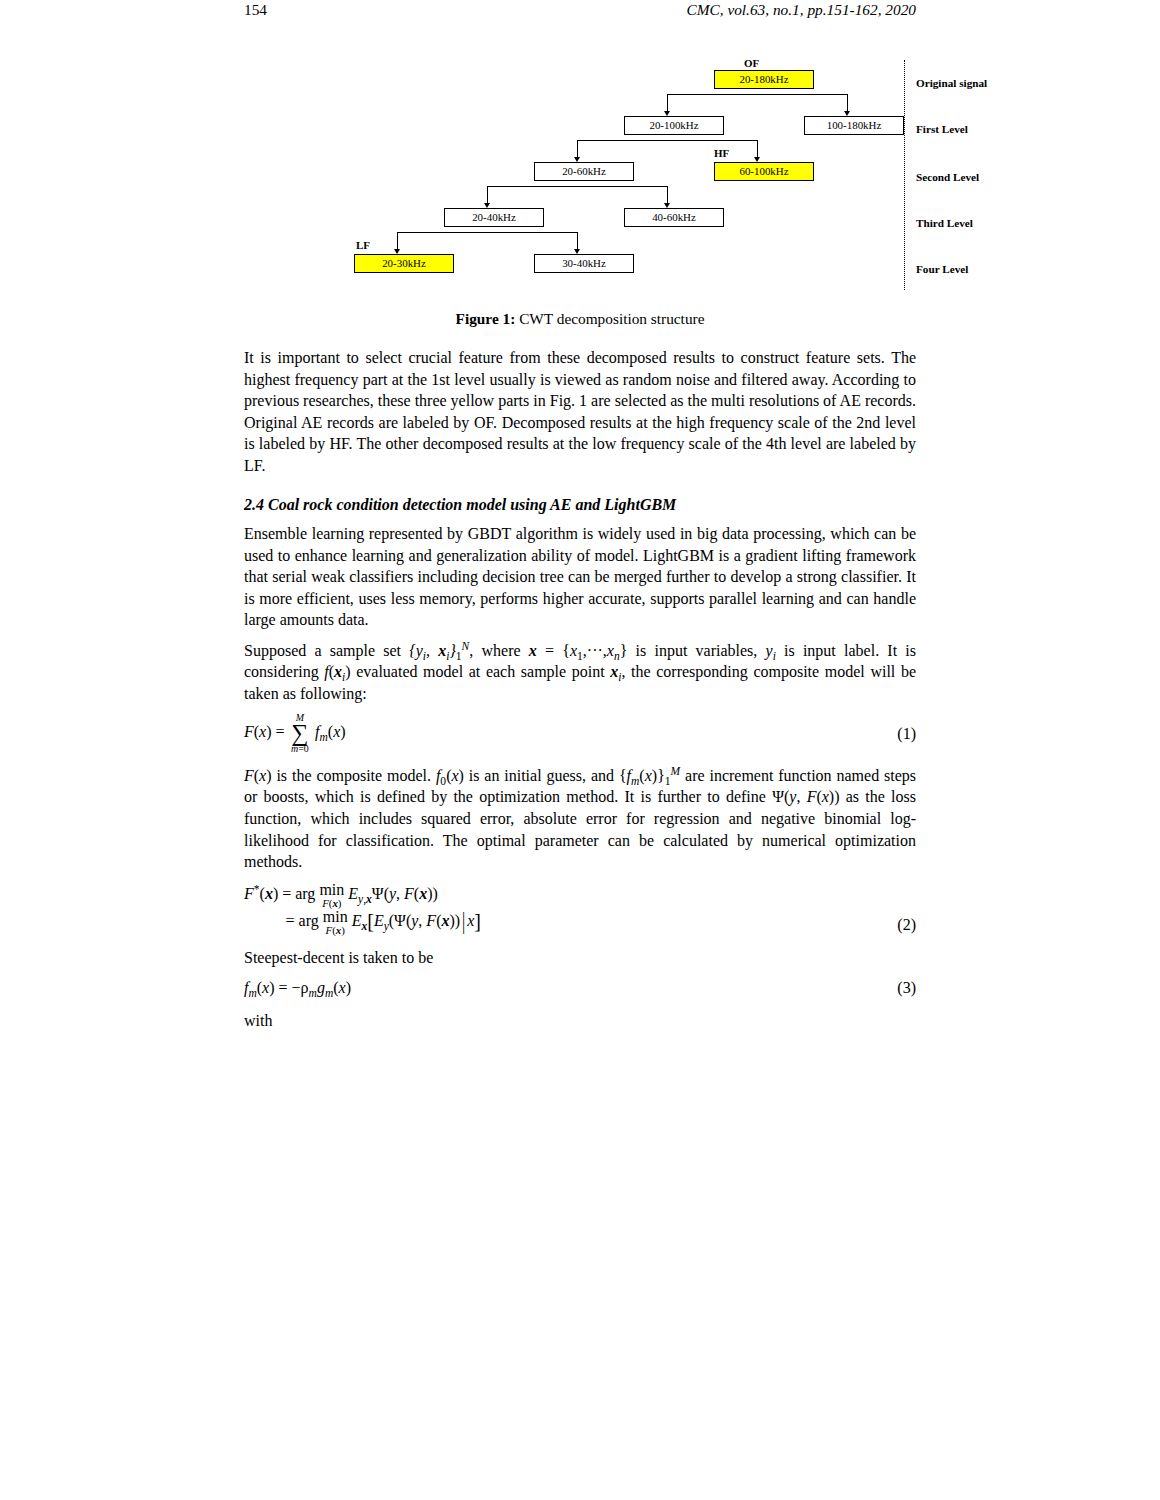154 CMC, vol.63, no.1, pp.151-162, 2020
Original signal
First Level
Second Level
Third Level
Four Level
OF
20-180kHz
20-100kHz
100-180kHz
HF
60-100kHz
20-60kHz
20-40kHz
40-60kHz
LF
20-30kHz
30-40kHz
Figure 1: CWT decomposition structure
It is important to select crucial feature from these decomposed results to construct feature sets. The highest frequency part at the 1st level usually is viewed as random noise and filtered away. According to previous researches, these three yellow parts in Fig. 1 are selected as the multi resolutions of AE records. Original AE records are labeled by OF. Decomposed results at the high frequency scale of the 2nd level is labeled by HF. The other decomposed results at the low frequency scale of the 4th level are labeled by LF.
2.4 Coal rock condition detection model using AE and LightGBM
Ensemble learning represented by GBDT algorithm is widely used in big data processing, which can be used to enhance learning and generalization ability of model. LightGBM is a gradient lifting framework that serial weak classifiers including decision tree can be merged further to develop a strong classifier. It is more efficient, uses less memory, performs higher accurate, supports parallel learning and can handle large amounts data.
Supposed a sample set {yi, xi}1N, where x = {x1,···,xn} is input variables, yi is input label. It is considering f(xi) evaluated model at each sample point xi, the corresponding composite model will be taken as following:
F(x) = M ∑ m=0 fm(x)
(1)
F(x) is the composite model. f0(x) is an initial guess, and {fm(x)}1M are increment function named steps or boosts, which is defined by the optimization method. It is further to define Ψ(y, F(x)) as the loss function, which includes squared error, absolute error for regression and negative binomial log-likelihood for classification. The optimal parameter can be calculated by numerical optimization methods.
F*(x) = arg min F(x) Ey,xΨ(y, F(x))
= arg min F(x) Ex[Ey(Ψ(y, F(x))|x]
(2)
Steepest-decent is taken to be
fm(x) = −ρmgm(x)
(3)
with